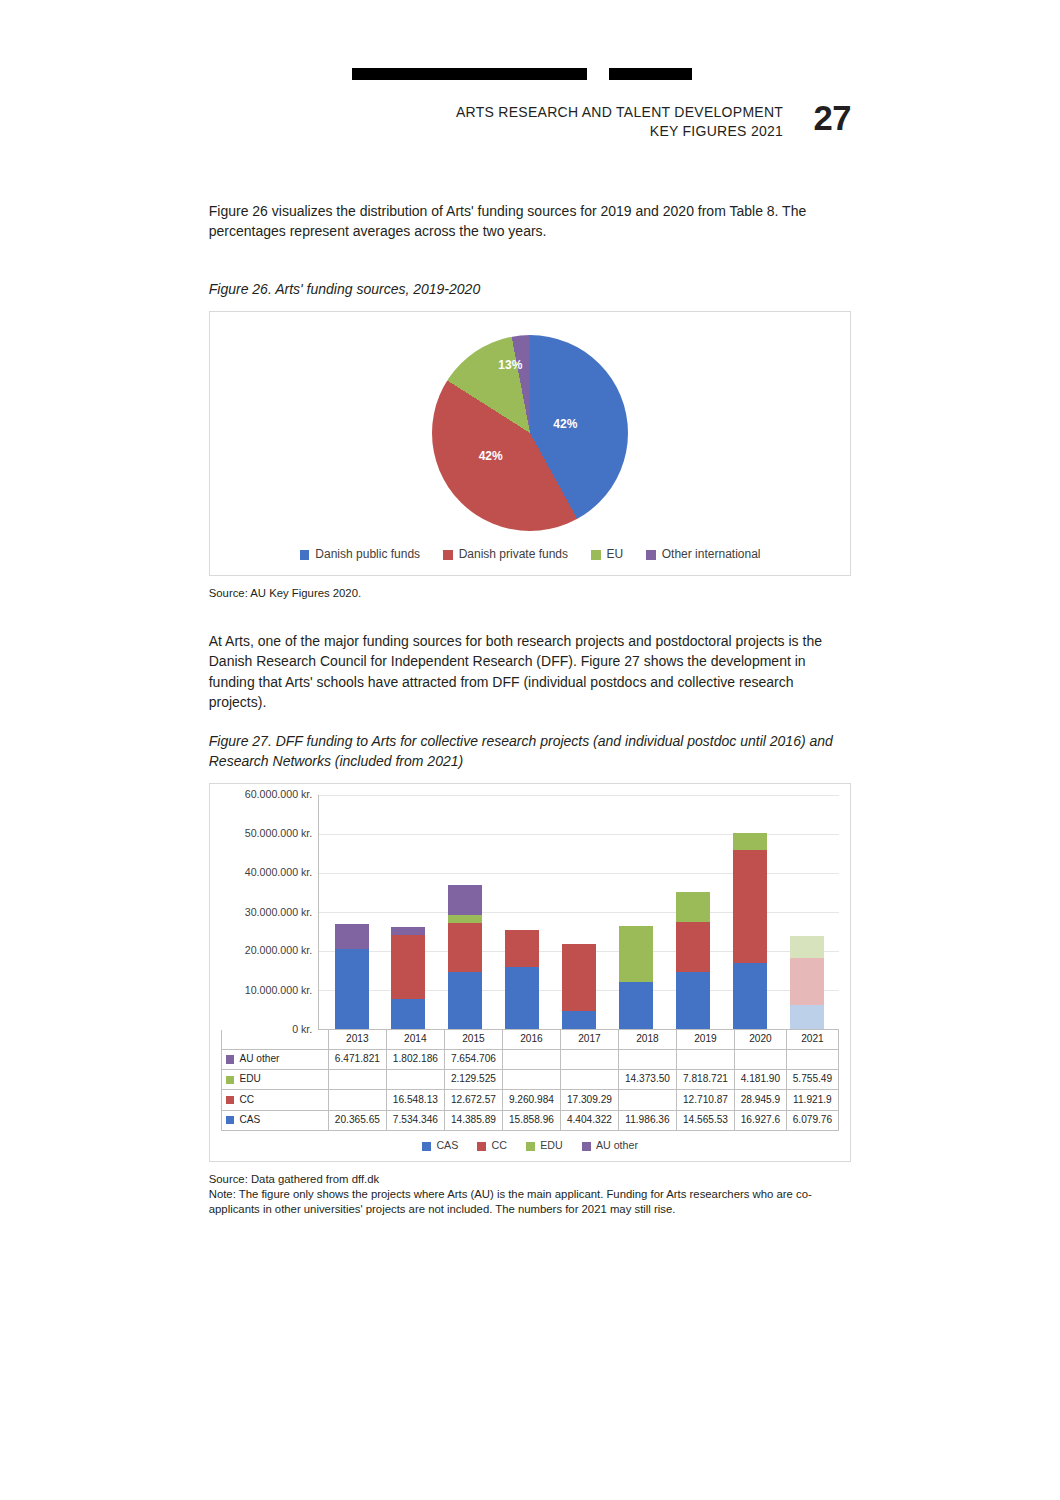Arts research and talent development
Key figures 2021
27
Figure 26 visualizes the distribution of Arts' funding sources for 2019 and 2020 from Table 8. The percentages represent averages across the two years.
Figure 26. Arts' funding sources, 2019-2020
42% 42% 13%
Danish public funds
Danish private funds
EU
Other international
Source: AU Key Figures 2020.
At Arts, one of the major funding sources for both research projects and postdoctoral projects is the Danish Research Council for Independent Research (DFF). Figure 27 shows the development in funding that Arts' schools have attracted from DFF (individual postdocs and collective research projects).
Figure 27. DFF funding to Arts for collective research projects (and individual postdoc until 2016) and Research Networks (included from 2021)
60.000.000 kr.
50.000.000 kr.
40.000.000 kr.
30.000.000 kr.
20.000.000 kr.
10.000.000 kr.
0 kr.
| | 2013 | 2014 | 2015 | 2016 | 2017 | 2018 | 2019 | 2020 | 2021 |
| --- | --- | --- | --- | --- | --- | --- | --- | --- | --- |
| AU other | 6.471.821 | 1.802.186 | 7.654.706 | | | | | | |
| EDU | | | 2.129.525 | | | 14.373.50 | 7.818.721 | 4.181.90 | 5.755.49 |
| CC | | 16.548.13 | 12.672.57 | 9.260.984 | 17.309.29 | | 12.710.87 | 28.945.9 | 11.921.9 |
| CAS | 20.365.65 | 7.534.346 | 14.385.89 | 15.858.96 | 4.404.322 | 11.986.36 | 14.565.53 | 16.927.6 | 6.079.76 |
CAS
CC
EDU
AU other
Source: Data gathered from dff.dk Note: The figure only shows the projects where Arts (AU) is the main applicant. Funding for Arts researchers who are co-applicants in other universities' projects are not included. The numbers for 2021 may still rise.